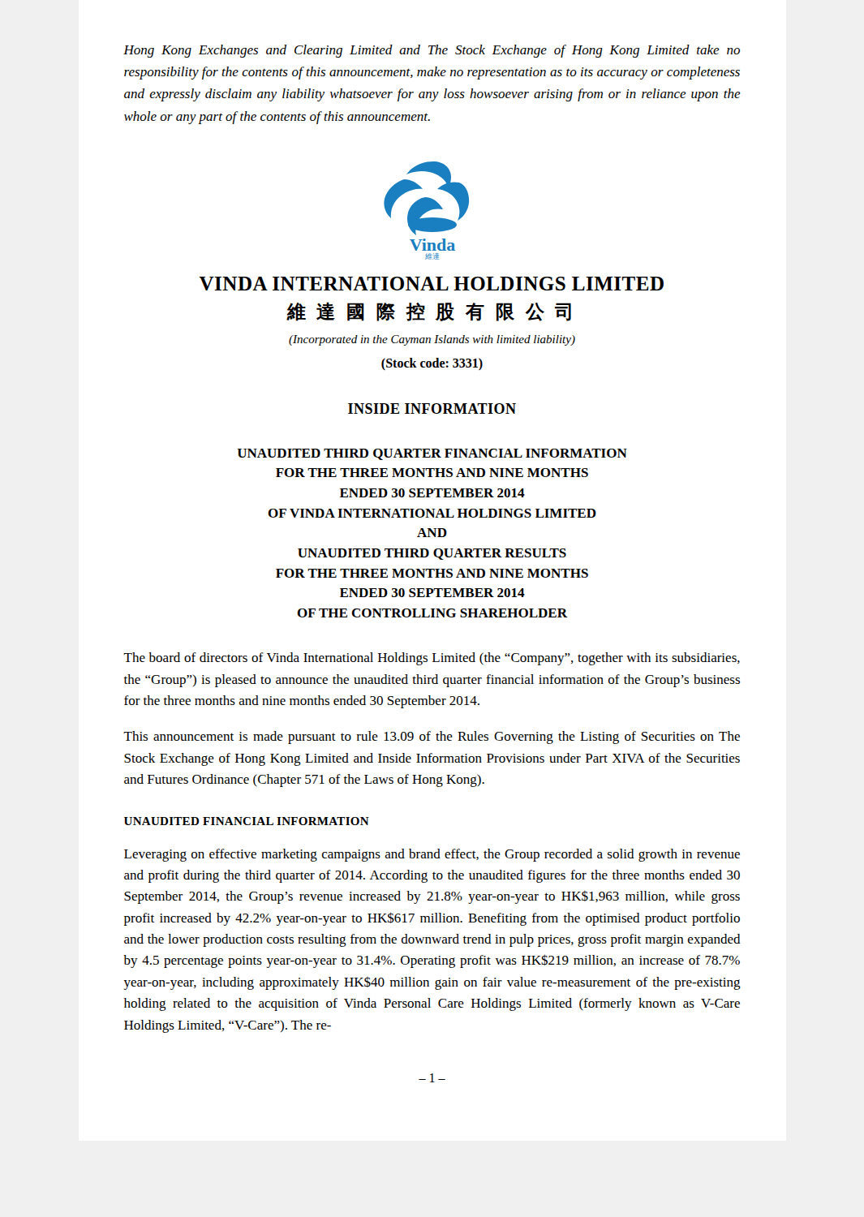Hong Kong Exchanges and Clearing Limited and The Stock Exchange of Hong Kong Limited take no responsibility for the contents of this announcement, make no representation as to its accuracy or completeness and expressly disclaim any liability whatsoever for any loss howsoever arising from or in reliance upon the whole or any part of the contents of this announcement.
Vinda 維達
VINDA INTERNATIONAL HOLDINGS LIMITED
維 達 國 際 控 股 有 限 公 司
(Incorporated in the Cayman Islands with limited liability)
(Stock code: 3331)
INSIDE INFORMATION
UNAUDITED THIRD QUARTER FINANCIAL INFORMATION
FOR THE THREE MONTHS AND NINE MONTHS
ENDED 30 SEPTEMBER 2014
OF VINDA INTERNATIONAL HOLDINGS LIMITED
AND
UNAUDITED THIRD QUARTER RESULTS
FOR THE THREE MONTHS AND NINE MONTHS
ENDED 30 SEPTEMBER 2014
OF THE CONTROLLING SHAREHOLDER
The board of directors of Vinda International Holdings Limited (the “Company”, together with its subsidiaries, the “Group”) is pleased to announce the unaudited third quarter financial information of the Group’s business for the three months and nine months ended 30 September 2014.
This announcement is made pursuant to rule 13.09 of the Rules Governing the Listing of Securities on The Stock Exchange of Hong Kong Limited and Inside Information Provisions under Part XIVA of the Securities and Futures Ordinance (Chapter 571 of the Laws of Hong Kong).
UNAUDITED FINANCIAL INFORMATION
Leveraging on effective marketing campaigns and brand effect, the Group recorded a solid growth in revenue and profit during the third quarter of 2014. According to the unaudited figures for the three months ended 30 September 2014, the Group’s revenue increased by 21.8% year-on-year to HK$1,963 million, while gross profit increased by 42.2% year-on-year to HK$617 million. Benefiting from the optimised product portfolio and the lower production costs resulting from the downward trend in pulp prices, gross profit margin expanded by 4.5 percentage points year-on-year to 31.4%. Operating profit was HK$219 million, an increase of 78.7% year-on-year, including approximately HK$40 million gain on fair value re-measurement of the pre-existing holding related to the acquisition of Vinda Personal Care Holdings Limited (formerly known as V-Care Holdings Limited, “V-Care”). The re-
– 1 –